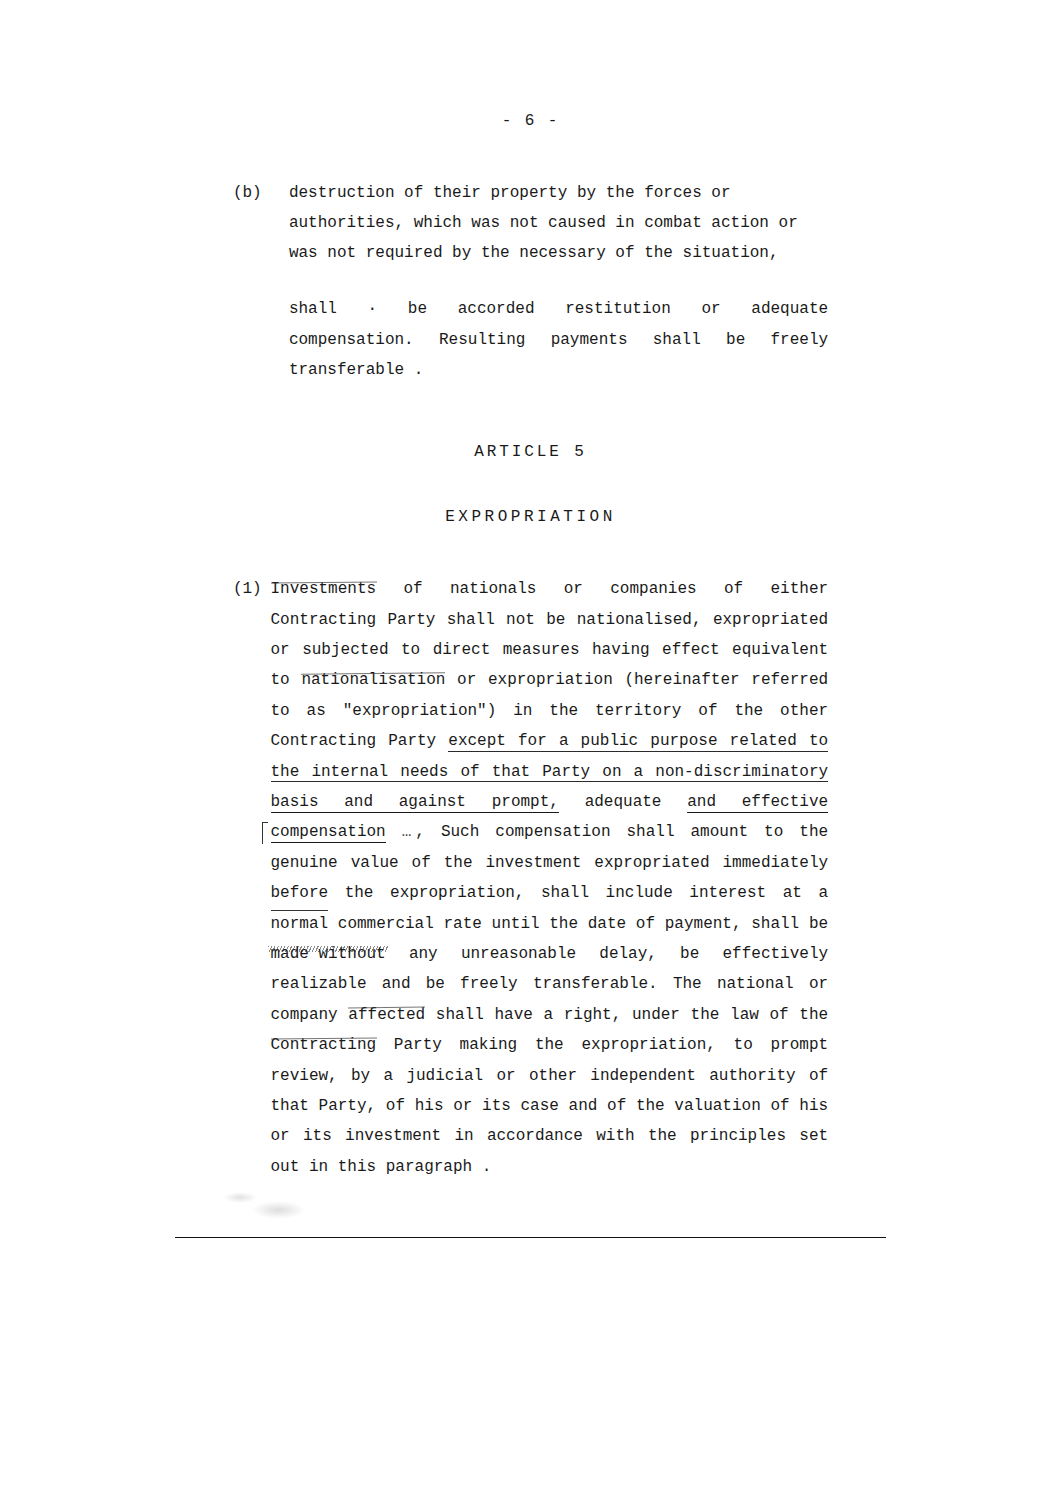- 6 -
(b)
destruction of their property by the forces or authorities, which was not caused in combat action or was not required by the necessary of the situation,
shall · be accorded restitution or adequate compensation. Resulting payments shall be freely transferable .
ARTICLE 5
EXPROPRIATION
(1)
Investments of nationals or companies of either Contracting Party shall not be nationalised, expropriated or subjected to direct measures having effect equivalent to nationalisation or expropriation (hereinafter referred to as "expropriation") in the territory of the other Contracting Party except for a public purpose related to the internal needs of that Party on a non-discriminatory basis and against prompt, adequate and effective compensation , Such compensation shall amount to the genuine value of the investment expropriated immediately before the expropriation, shall include interest at a normal commercial rate until the date of payment, shall be made without any unreasonable delay, be effectively realizable and be freely transferable. The national or company affected shall have a right, under the law of the Contracting Party making the expropriation, to prompt review, by a judicial or other independent authority of that Party, of his or its case and of the valuation of his or its investment in accordance with the principles set out in this paragraph .